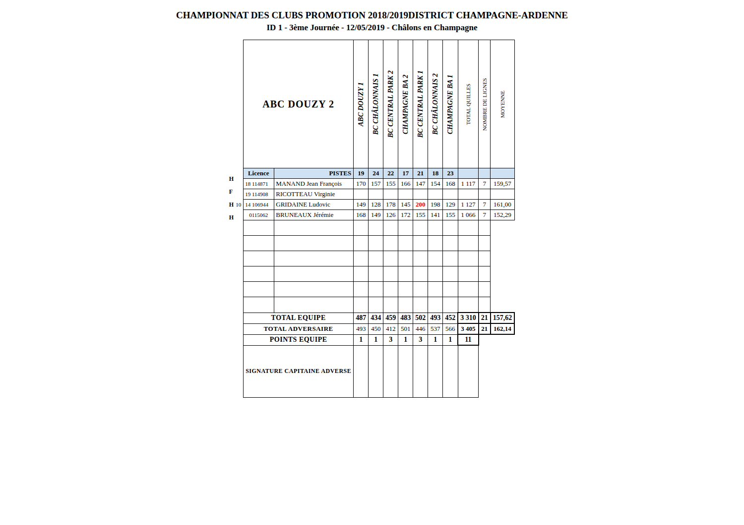CHAMPIONNAT DES CLUBS PROMOTION 2018/2019DISTRICT CHAMPAGNE-ARDENNE
ID 1 - 3ème Journée - 12/05/2019 - Châlons en Champagne
H F H H
10
| ABC DOUZY 2 | ABC DOUZY 1 | BC CHÂLONNAIS 1 | BC CENTRAL PARK 2 | CHAMPAGNE BA 2 | BC CENTRAL PARK 1 | BC CHÂLONNAIS 2 | CHAMPAGNE BA 1 | TOTAL QUILLES | NOMBRE DE LIGNES | MOYENNE |
| Licence | PISTES | 19 | 24 | 22 | 17 | 21 | 18 | 23 | | | |
| 18 114871 | MANAND Jean François | 170 | 157 | 155 | 166 | 147 | 154 | 168 | 1 117 | 7 | 159,57 |
| 19 114908 | RICOTTEAU Virginie | | | | | | | | | | |
| 14 106944 | GRIDAINE Ludovic | 149 | 128 | 178 | 145 | 200 | 198 | 129 | 1 127 | 7 | 161,00 |
| 0115062 | BRUNEAUX Jérémie | 168 | 149 | 126 | 172 | 155 | 141 | 155 | 1 066 | 7 | 152,29 |
| TOTAL EQUIPE | 487 | 434 | 459 | 483 | 502 | 493 | 452 | 3 310 | 21 | 157,62 |
| TOTAL ADVERSAIRE | 493 | 450 | 412 | 501 | 446 | 537 | 566 | 3 405 | 21 | 162,14 |
| POINTS EQUIPE | 1 | 1 | 3 | 1 | 3 | 1 | 1 | 11 | | |
| SIGNATURE CAPITAINE ADVERSE | | | | | | | | | | |